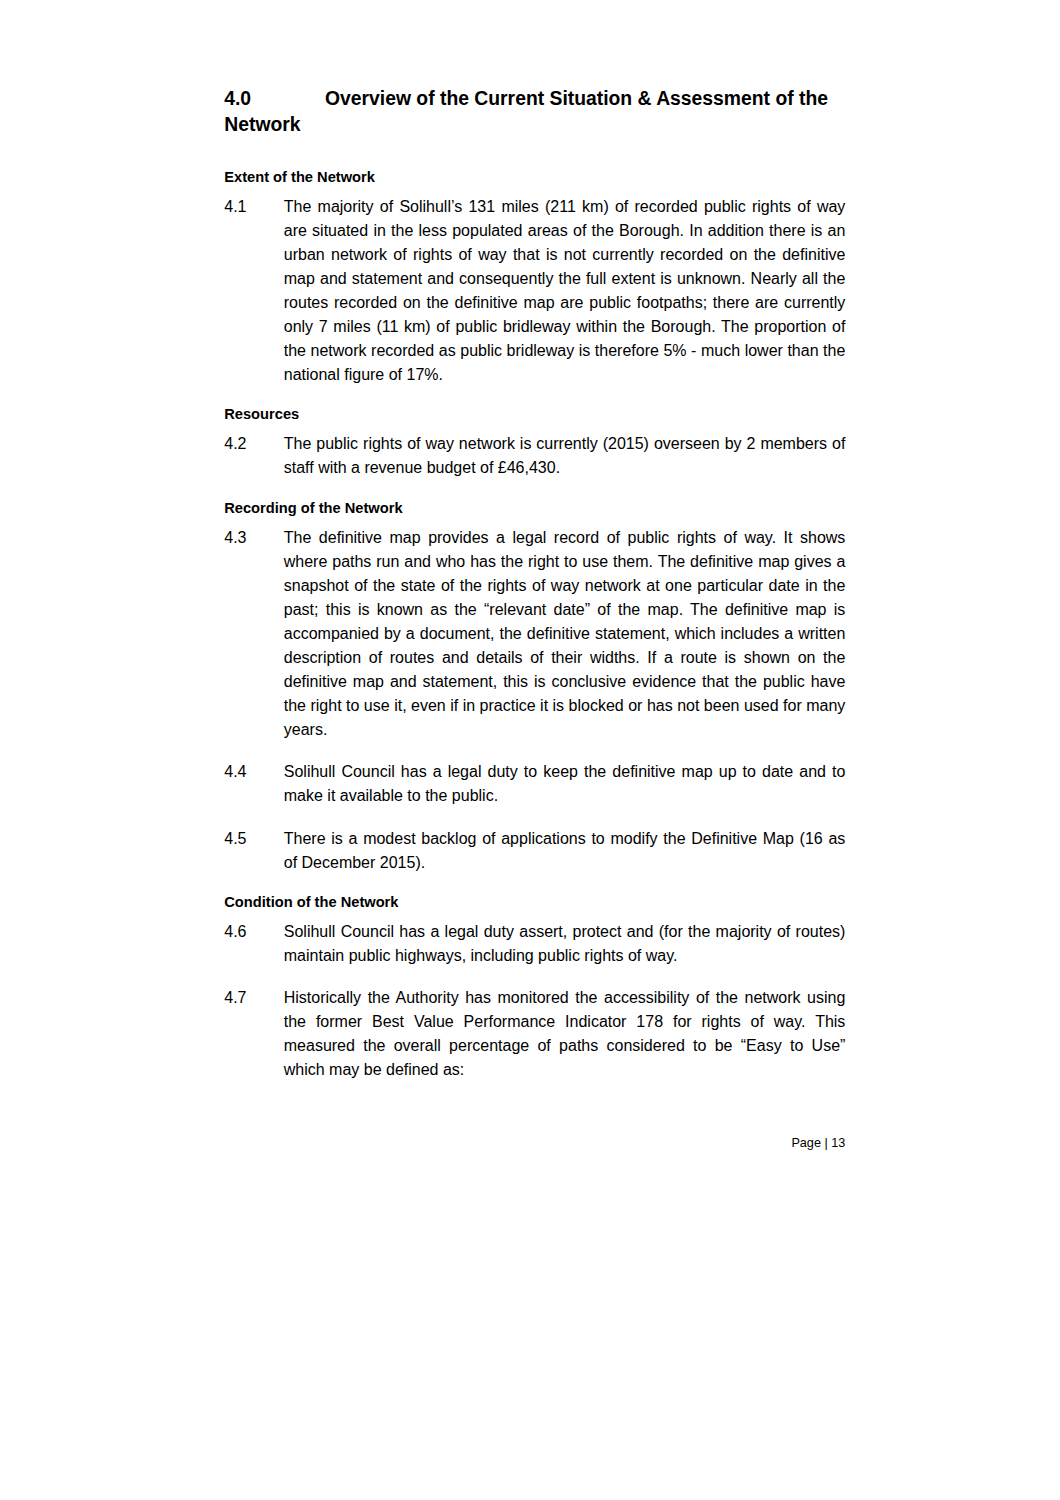4.0 Overview of the Current Situation & Assessment of the Network
Extent of the Network
4.1
The majority of Solihull’s 131 miles (211 km) of recorded public rights of way are situated in the less populated areas of the Borough. In addition there is an urban network of rights of way that is not currently recorded on the definitive map and statement and consequently the full extent is unknown. Nearly all the routes recorded on the definitive map are public footpaths; there are currently only 7 miles (11 km) of public bridleway within the Borough. The proportion of the network recorded as public bridleway is therefore 5% - much lower than the national figure of 17%.
Resources
4.2
The public rights of way network is currently (2015) overseen by 2 members of staff with a revenue budget of £46,430.
Recording of the Network
4.3
The definitive map provides a legal record of public rights of way. It shows where paths run and who has the right to use them. The definitive map gives a snapshot of the state of the rights of way network at one particular date in the past; this is known as the “relevant date” of the map. The definitive map is accompanied by a document, the definitive statement, which includes a written description of routes and details of their widths. If a route is shown on the definitive map and statement, this is conclusive evidence that the public have the right to use it, even if in practice it is blocked or has not been used for many years.
4.4
Solihull Council has a legal duty to keep the definitive map up to date and to make it available to the public.
4.5
There is a modest backlog of applications to modify the Definitive Map (16 as of December 2015).
Condition of the Network
4.6
Solihull Council has a legal duty assert, protect and (for the majority of routes) maintain public highways, including public rights of way.
4.7
Historically the Authority has monitored the accessibility of the network using the former Best Value Performance Indicator 178 for rights of way. This measured the overall percentage of paths considered to be “Easy to Use” which may be defined as:
Page | 13